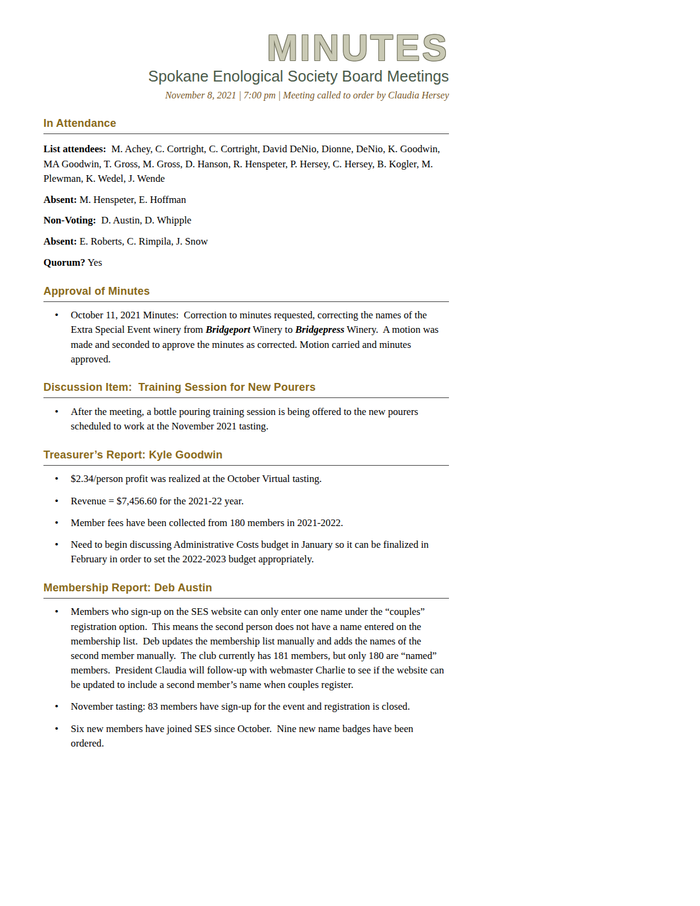MINUTES
Spokane Enological Society Board Meetings
November 8, 2021 | 7:00 pm | Meeting called to order by Claudia Hersey
In Attendance
List attendees: M. Achey, C. Cortright, C. Cortright, David DeNio, Dionne, DeNio, K. Goodwin, MA Goodwin, T. Gross, M. Gross, D. Hanson, R. Henspeter, P. Hersey, C. Hersey, B. Kogler, M. Plewman, K. Wedel, J. Wende
Absent: M. Henspeter, E. Hoffman
Non-Voting: D. Austin, D. Whipple
Absent: E. Roberts, C. Rimpila, J. Snow
Quorum? Yes
Approval of Minutes
October 11, 2021 Minutes: Correction to minutes requested, correcting the names of the Extra Special Event winery from Bridgeport Winery to Bridgepress Winery. A motion was made and seconded to approve the minutes as corrected. Motion carried and minutes approved.
Discussion Item: Training Session for New Pourers
After the meeting, a bottle pouring training session is being offered to the new pourers scheduled to work at the November 2021 tasting.
Treasurer’s Report: Kyle Goodwin
$2.34/person profit was realized at the October Virtual tasting.
Revenue = $7,456.60 for the 2021-22 year.
Member fees have been collected from 180 members in 2021-2022.
Need to begin discussing Administrative Costs budget in January so it can be finalized in February in order to set the 2022-2023 budget appropriately.
Membership Report: Deb Austin
Members who sign-up on the SES website can only enter one name under the “couples” registration option. This means the second person does not have a name entered on the membership list. Deb updates the membership list manually and adds the names of the second member manually. The club currently has 181 members, but only 180 are “named” members. President Claudia will follow-up with webmaster Charlie to see if the website can be updated to include a second member’s name when couples register.
November tasting: 83 members have sign-up for the event and registration is closed.
Six new members have joined SES since October. Nine new name badges have been ordered.